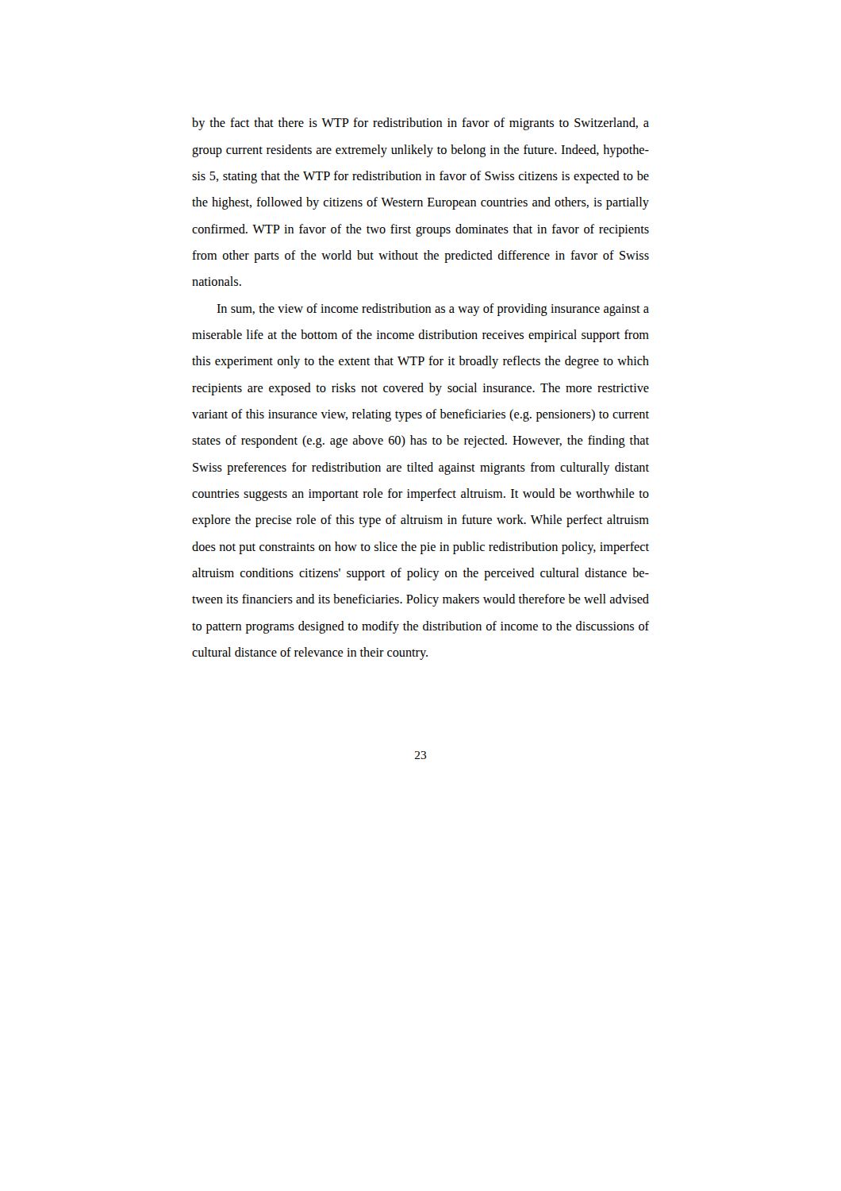by the fact that there is WTP for redistribution in favor of migrants to Switzerland, a group current residents are extremely unlikely to belong in the future. Indeed, hypothesis 5, stating that the WTP for redistribution in favor of Swiss citizens is expected to be the highest, followed by citizens of Western European countries and others, is partially confirmed. WTP in favor of the two first groups dominates that in favor of recipients from other parts of the world but without the predicted difference in favor of Swiss nationals.
In sum, the view of income redistribution as a way of providing insurance against a miserable life at the bottom of the income distribution receives empirical support from this experiment only to the extent that WTP for it broadly reflects the degree to which recipients are exposed to risks not covered by social insurance. The more restrictive variant of this insurance view, relating types of beneficiaries (e.g. pensioners) to current states of respondent (e.g. age above 60) has to be rejected. However, the finding that Swiss preferences for redistribution are tilted against migrants from culturally distant countries suggests an important role for imperfect altruism. It would be worthwhile to explore the precise role of this type of altruism in future work. While perfect altruism does not put constraints on how to slice the pie in public redistribution policy, imperfect altruism conditions citizens' support of policy on the perceived cultural distance between its financiers and its beneficiaries. Policy makers would therefore be well advised to pattern programs designed to modify the distribution of income to the discussions of cultural distance of relevance in their country.
23